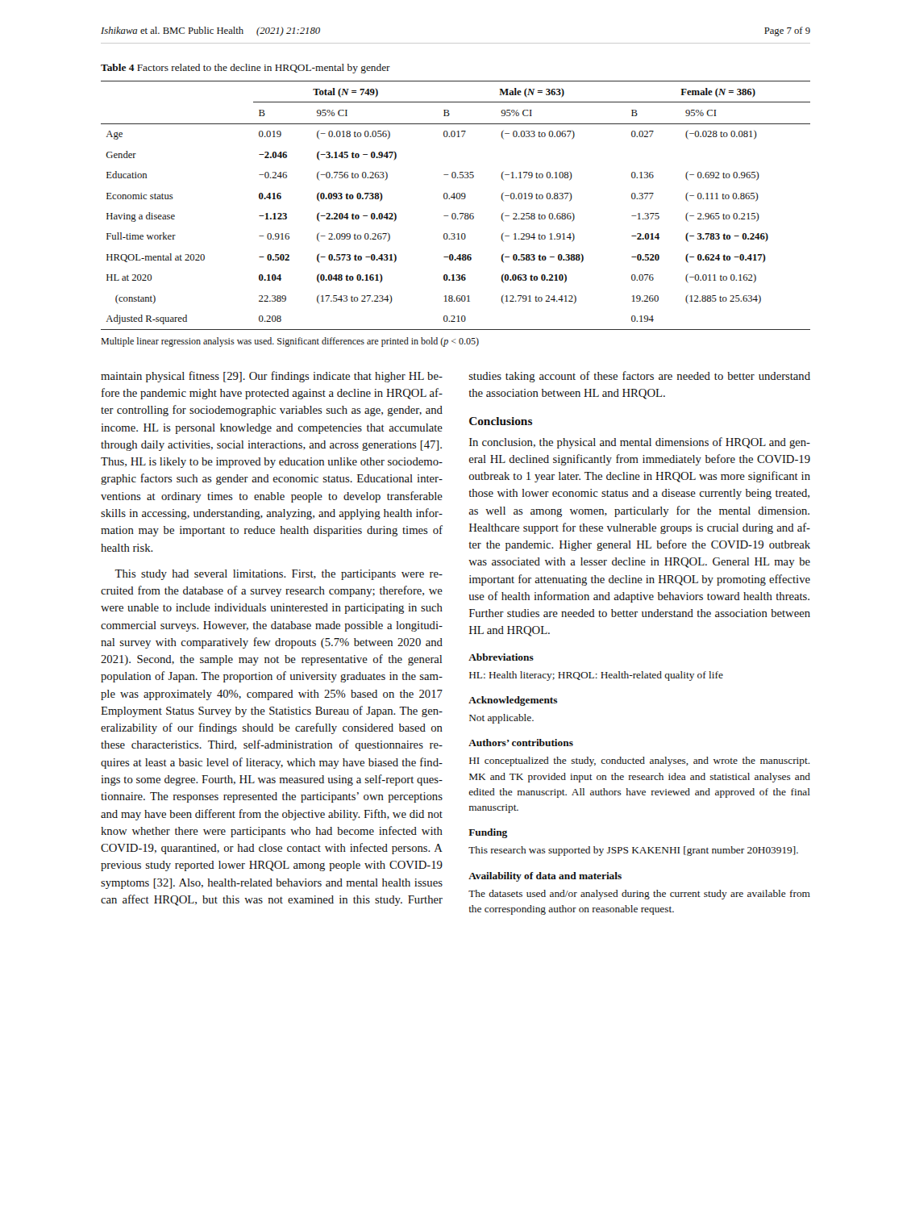Ishikawa et al. BMC Public Health (2021) 21:2180
Page 7 of 9
Table 4 Factors related to the decline in HRQOL-mental by gender
| | Total ( N = 749) | Male ( N = 363) | Female ( N = 386) |
| --- | --- | --- | --- |
| | B | 95% CI | B | 95% CI | B | 95% CI |
| Age | 0.019 | (− 0.018 to 0.056) | 0.017 | (− 0.033 to 0.067) | 0.027 | (−0.028 to 0.081) |
| Gender | −2.046 | (−3.145 to − 0.947) | | | | |
| Education | −0.246 | (−0.756 to 0.263) | − 0.535 | (−1.179 to 0.108) | 0.136 | (− 0.692 to 0.965) |
| Economic status | 0.416 | (0.093 to 0.738) | 0.409 | (−0.019 to 0.837) | 0.377 | (− 0.111 to 0.865) |
| Having a disease | −1.123 | (−2.204 to − 0.042) | − 0.786 | (− 2.258 to 0.686) | −1.375 | (− 2.965 to 0.215) |
| Full-time worker | − 0.916 | (− 2.099 to 0.267) | 0.310 | (− 1.294 to 1.914) | −2.014 | (− 3.783 to − 0.246) |
| HRQOL-mental at 2020 | − 0.502 | (− 0.573 to −0.431) | −0.486 | (− 0.583 to − 0.388) | −0.520 | (− 0.624 to −0.417) |
| HL at 2020 | 0.104 | (0.048 to 0.161) | 0.136 | (0.063 to 0.210) | 0.076 | (−0.011 to 0.162) |
| (constant) | 22.389 | (17.543 to 27.234) | 18.601 | (12.791 to 24.412) | 19.260 | (12.885 to 25.634) |
| Adjusted R-squared | 0.208 | | 0.210 | | 0.194 | |
Multiple linear regression analysis was used. Significant differences are printed in bold (p < 0.05)
maintain physical fitness [29]. Our findings indicate that higher HL before the pandemic might have protected against a decline in HRQOL after controlling for sociodemographic variables such as age, gender, and income. HL is personal knowledge and competencies that accumulate through daily activities, social interactions, and across generations [47]. Thus, HL is likely to be improved by education unlike other sociodemographic factors such as gender and economic status. Educational interventions at ordinary times to enable people to develop transferable skills in accessing, understanding, analyzing, and applying health information may be important to reduce health disparities during times of health risk.
This study had several limitations. First, the participants were recruited from the database of a survey research company; therefore, we were unable to include individuals uninterested in participating in such commercial surveys. However, the database made possible a longitudinal survey with comparatively few dropouts (5.7% between 2020 and 2021). Second, the sample may not be representative of the general population of Japan. The proportion of university graduates in the sample was approximately 40%, compared with 25% based on the 2017 Employment Status Survey by the Statistics Bureau of Japan. The generalizability of our findings should be carefully considered based on these characteristics. Third, self-administration of questionnaires requires at least a basic level of literacy, which may have biased the findings to some degree. Fourth, HL was measured using a self-report questionnaire. The responses represented the participants’ own perceptions and may have been different from the objective ability. Fifth, we did not know whether there were participants who had become infected with COVID-19, quarantined, or had close contact with infected persons. A previous study reported lower HRQOL among people with COVID-19 symptoms [32]. Also, health-related behaviors and mental health issues can affect HRQOL, but this was not examined in this study. Further studies taking account of these factors are needed to better understand the association between HL and HRQOL.
Conclusions
In conclusion, the physical and mental dimensions of HRQOL and general HL declined significantly from immediately before the COVID-19 outbreak to 1 year later. The decline in HRQOL was more significant in those with lower economic status and a disease currently being treated, as well as among women, particularly for the mental dimension. Healthcare support for these vulnerable groups is crucial during and after the pandemic. Higher general HL before the COVID-19 outbreak was associated with a lesser decline in HRQOL. General HL may be important for attenuating the decline in HRQOL by promoting effective use of health information and adaptive behaviors toward health threats. Further studies are needed to better understand the association between HL and HRQOL.
Abbreviations
HL: Health literacy; HRQOL: Health-related quality of life
Acknowledgements
Not applicable.
Authors’ contributions
HI conceptualized the study, conducted analyses, and wrote the manuscript. MK and TK provided input on the research idea and statistical analyses and edited the manuscript. All authors have reviewed and approved of the final manuscript.
Funding
This research was supported by JSPS KAKENHI [grant number 20H03919].
Availability of data and materials
The datasets used and/or analysed during the current study are available from the corresponding author on reasonable request.